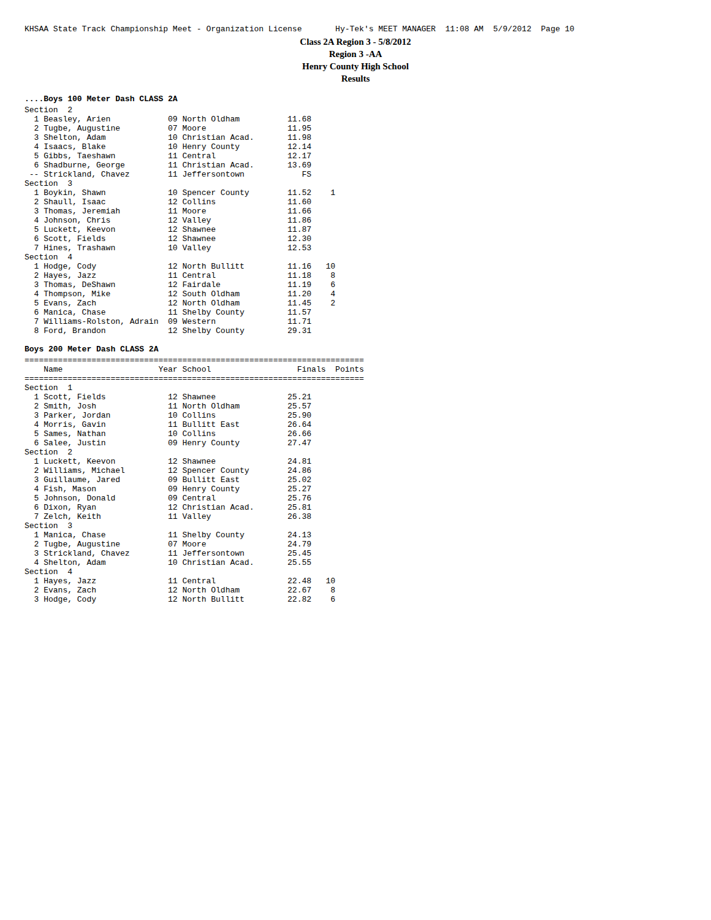KHSAA State Track Championship Meet - Organization License Hy-Tek's MEET MANAGER 11:08 AM 5/9/2012 Page 10
Class 2A Region 3 - 5/8/2012
Region 3 -AA
Henry County High School
Results
....Boys 100 Meter Dash CLASS 2A
Section  2
  1 Beasley, Arien            09 North Oldham          11.68
  2 Tugbe, Augustine          07 Moore                 11.95
  3 Shelton, Adam             10 Christian Acad.       11.98
  4 Isaacs, Blake             10 Henry County          12.14
  5 Gibbs, Taeshawn           11 Central               12.17
  6 Shadburne, George         11 Christian Acad.       13.69
 -- Strickland, Chavez        11 Jeffersontown            FS
Section  3
  1 Boykin, Shawn             10 Spencer County        11.52    1
  2 Shaull, Isaac             12 Collins               11.60
  3 Thomas, Jeremiah          11 Moore                 11.66
  4 Johnson, Chris            12 Valley                11.86
  5 Luckett, Keevon           12 Shawnee               11.87
  6 Scott, Fields             12 Shawnee               12.30
  7 Hines, Trashawn           10 Valley                12.53
Section  4
  1 Hodge, Cody               12 North Bullitt         11.16   10
  2 Hayes, Jazz               11 Central               11.18    8
  3 Thomas, DeShawn           12 Fairdale              11.19    6
  4 Thompson, Mike            12 South Oldham          11.20    4
  5 Evans, Zach               12 North Oldham          11.45    2
  6 Manica, Chase             11 Shelby County         11.57
  7 Williams-Rolston, Adrain  09 Western               11.71
  8 Ford, Brandon             12 Shelby County         29.31
Boys 200 Meter Dash CLASS 2A
=======================================================================
    Name                    Year School                  Finals  Points
=======================================================================
Section  1
  1 Scott, Fields             12 Shawnee               25.21
  2 Smith, Josh               11 North Oldham          25.57
  3 Parker, Jordan            10 Collins               25.90
  4 Morris, Gavin             11 Bullitt East          26.64
  5 Sames, Nathan             10 Collins               26.66
  6 Salee, Justin             09 Henry County          27.47
Section  2
  1 Luckett, Keevon           12 Shawnee               24.81
  2 Williams, Michael         12 Spencer County        24.86
  3 Guillaume, Jared          09 Bullitt East          25.02
  4 Fish, Mason               09 Henry County          25.27
  5 Johnson, Donald           09 Central               25.76
  6 Dixon, Ryan               12 Christian Acad.       25.81
  7 Zelch, Keith              11 Valley                26.38
Section  3
  1 Manica, Chase             11 Shelby County         24.13
  2 Tugbe, Augustine          07 Moore                 24.79
  3 Strickland, Chavez        11 Jeffersontown         25.45
  4 Shelton, Adam             10 Christian Acad.       25.55
Section  4
  1 Hayes, Jazz               11 Central               22.48   10
  2 Evans, Zach               12 North Oldham          22.67    8
  3 Hodge, Cody               12 North Bullitt         22.82    6